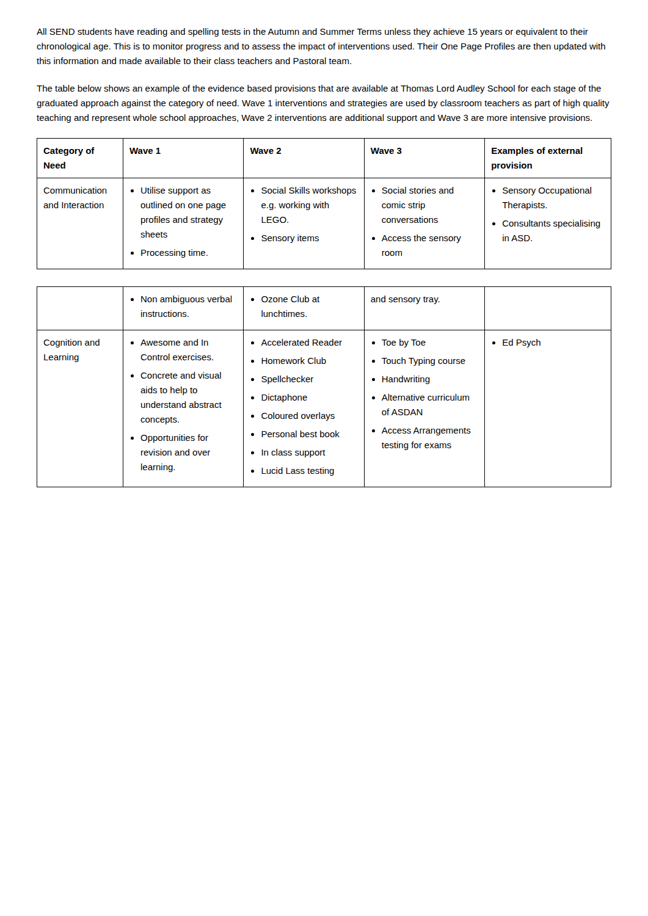All SEND students have reading and spelling tests in the Autumn and Summer Terms unless they achieve 15 years or equivalent to their chronological age. This is to monitor progress and to assess the impact of interventions used. Their One Page Profiles are then updated with this information and made available to their class teachers and Pastoral team.
The table below shows an example of the evidence based provisions that are available at Thomas Lord Audley School for each stage of the graduated approach against the category of need. Wave 1 interventions and strategies are used by classroom teachers as part of high quality teaching and represent whole school approaches, Wave 2 interventions are additional support and Wave 3 are more intensive provisions.
| Category of Need | Wave 1 | Wave 2 | Wave 3 | Examples of external provision |
| --- | --- | --- | --- | --- |
| Communication and Interaction | Utilise support as outlined on one page profiles and strategy sheets Processing time. | Social Skills workshops e.g. working with LEGO. Sensory items | Social stories and comic strip conversations Access the sensory room | Sensory Occupational Therapists. Consultants specialising in ASD. |
| | Non ambiguous verbal instructions. | Ozone Club at lunchtimes. | and sensory tray. | |
| Cognition and Learning | Awesome and In Control exercises. Concrete and visual aids to help to understand abstract concepts. Opportunities for revision and over learning. | Accelerated Reader Homework Club Spellchecker Dictaphone Coloured overlays Personal best book In class support Lucid Lass testing | Toe by Toe Touch Typing course Handwriting Alternative curriculum of ASDAN Access Arrangements testing for exams | Ed Psych |